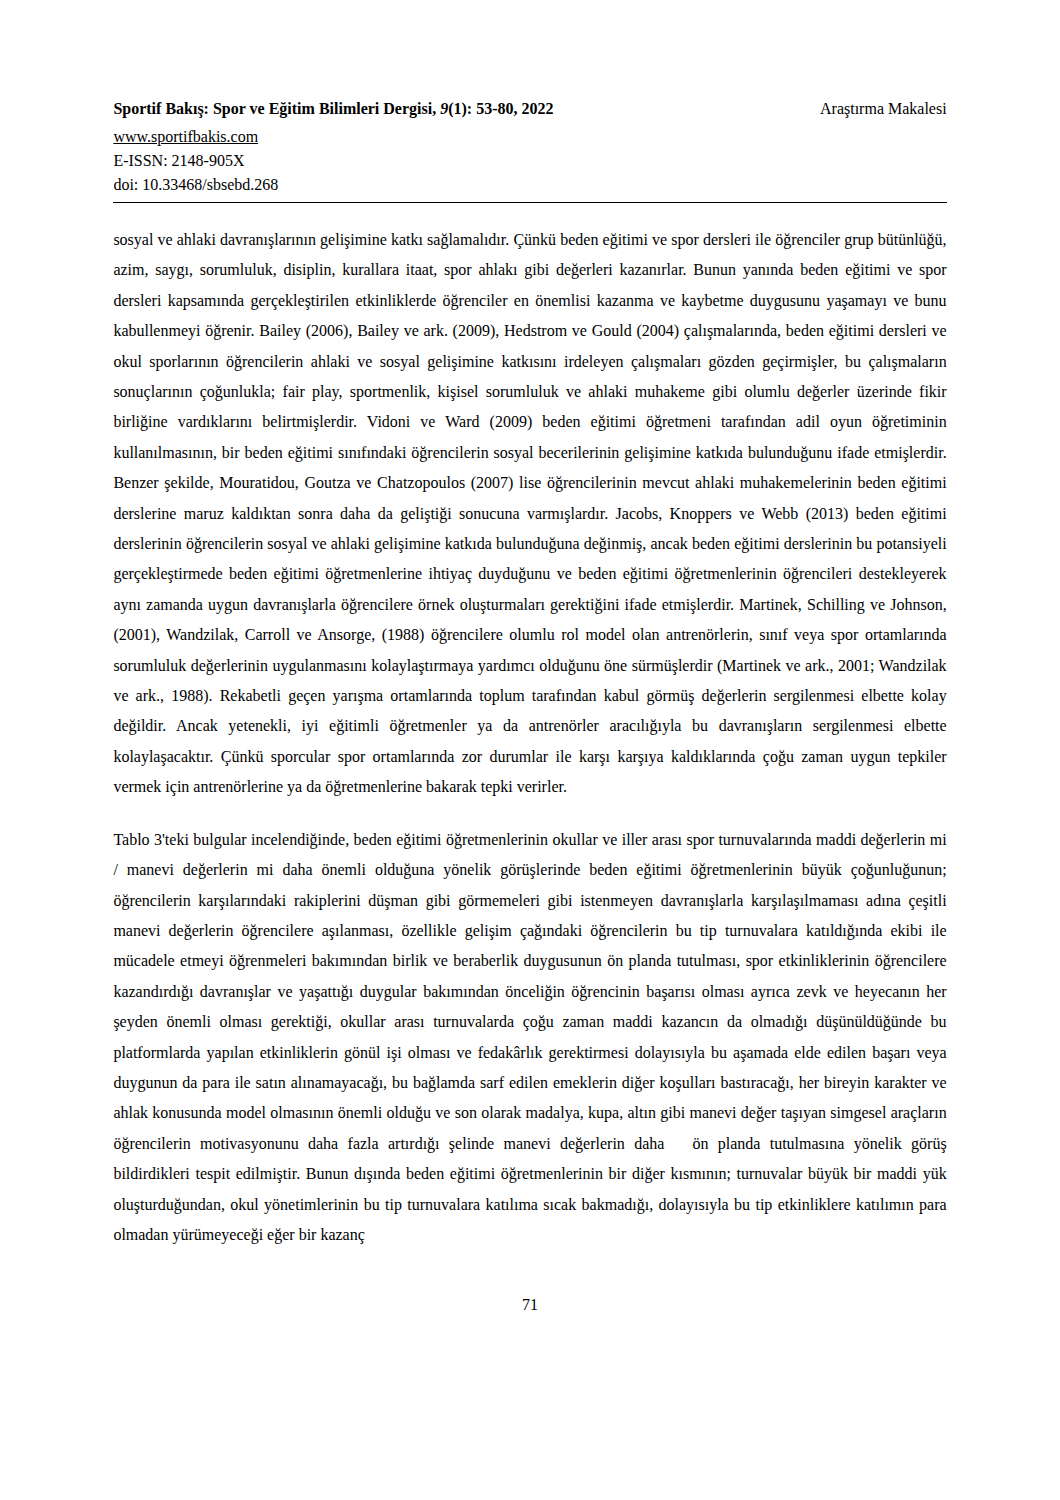Sportif Bakış: Spor ve Eğitim Bilimleri Dergisi, 9(1): 53-80, 2022 Araştırma Makalesi
www.sportifbakis.com
E-ISSN: 2148-905X
doi: 10.33468/sbsebd.268
sosyal ve ahlaki davranışlarının gelişimine katkı sağlamalıdır. Çünkü beden eğitimi ve spor dersleri ile öğrenciler grup bütünlüğü, azim, saygı, sorumluluk, disiplin, kurallara itaat, spor ahlakı gibi değerleri kazanırlar. Bunun yanında beden eğitimi ve spor dersleri kapsamında gerçekleştirilen etkinliklerde öğrenciler en önemlisi kazanma ve kaybetme duygusunu yaşamayı ve bunu kabullenmeyi öğrenir. Bailey (2006), Bailey ve ark. (2009), Hedstrom ve Gould (2004) çalışmalarında, beden eğitimi dersleri ve okul sporlarının öğrencilerin ahlaki ve sosyal gelişimine katkısını irdeleyen çalışmaları gözden geçirmişler, bu çalışmaların sonuçlarının çoğunlukla; fair play, sportmenlik, kişisel sorumluluk ve ahlaki muhakeme gibi olumlu değerler üzerinde fikir birliğine vardıklarını belirtmişlerdir. Vidoni ve Ward (2009) beden eğitimi öğretmeni tarafından adil oyun öğretiminin kullanılmasının, bir beden eğitimi sınıfındaki öğrencilerin sosyal becerilerinin gelişimine katkıda bulunduğunu ifade etmişlerdir. Benzer şekilde, Mouratidou, Goutza ve Chatzopoulos (2007) lise öğrencilerinin mevcut ahlaki muhakemelerinin beden eğitimi derslerine maruz kaldıktan sonra daha da geliştiği sonucuna varmışlardır. Jacobs, Knoppers ve Webb (2013) beden eğitimi derslerinin öğrencilerin sosyal ve ahlaki gelişimine katkıda bulunduğuna değinmiş, ancak beden eğitimi derslerinin bu potansiyeli gerçekleştirmede beden eğitimi öğretmenlerine ihtiyaç duyduğunu ve beden eğitimi öğretmenlerinin öğrencileri destekleyerek aynı zamanda uygun davranışlarla öğrencilere örnek oluşturmaları gerektiğini ifade etmişlerdir. Martinek, Schilling ve Johnson, (2001), Wandzilak, Carroll ve Ansorge, (1988) öğrencilere olumlu rol model olan antrenörlerin, sınıf veya spor ortamlarında sorumluluk değerlerinin uygulanmasını kolaylaştırmaya yardımcı olduğunu öne sürmüşlerdir (Martinek ve ark., 2001; Wandzilak ve ark., 1988). Rekabetli geçen yarışma ortamlarında toplum tarafından kabul görmüş değerlerin sergilenmesi elbette kolay değildir. Ancak yetenekli, iyi eğitimli öğretmenler ya da antrenörler aracılığıyla bu davranışların sergilenmesi elbette kolaylaşacaktır. Çünkü sporcular spor ortamlarında zor durumlar ile karşı karşıya kaldıklarında çoğu zaman uygun tepkiler vermek için antrenörlerine ya da öğretmenlerine bakarak tepki verirler.
Tablo 3'teki bulgular incelendiğinde, beden eğitimi öğretmenlerinin okullar ve iller arası spor turnuvalarında maddi değerlerin mi / manevi değerlerin mi daha önemli olduğuna yönelik görüşlerinde beden eğitimi öğretmenlerinin büyük çoğunluğunun; öğrencilerin karşılarındaki rakiplerini düşman gibi görmemeleri gibi istenmeyen davranışlarla karşılaşılmaması adına çeşitli manevi değerlerin öğrencilere aşılanması, özellikle gelişim çağındaki öğrencilerin bu tip turnuvalara katıldığında ekibi ile mücadele etmeyi öğrenmeleri bakımından birlik ve beraberlik duygusunun ön planda tutulması, spor etkinliklerinin öğrencilere kazandırdığı davranışlar ve yaşattığı duygular bakımından önceliğin öğrencinin başarısı olması ayrıca zevk ve heyecanın her şeyden önemli olması gerektiği, okullar arası turnuvalarda çoğu zaman maddi kazancın da olmadığı düşünüldüğünde bu platformlarda yapılan etkinliklerin gönül işi olması ve fedakârlık gerektirmesi dolayısıyla bu aşamada elde edilen başarı veya duygunun da para ile satın alınamayacağı, bu bağlamda sarf edilen emeklerin diğer koşulları bastıracağı, her bireyin karakter ve ahlak konusunda model olmasının önemli olduğu ve son olarak madalya, kupa, altın gibi manevi değer taşıyan simgesel araçların öğrencilerin motivasyonunu daha fazla artırdığı şelinde manevi değerlerin daha ön planda tutulmasına yönelik görüş bildirdikleri tespit edilmiştir. Bunun dışında beden eğitimi öğretmenlerinin bir diğer kısmının; turnuvalar büyük bir maddi yük oluşturduğundan, okul yönetimlerinin bu tip turnuvalara katılıma sıcak bakmadığı, dolayısıyla bu tip etkinliklere katılımın para olmadan yürümeyeceği eğer bir kazanç
71